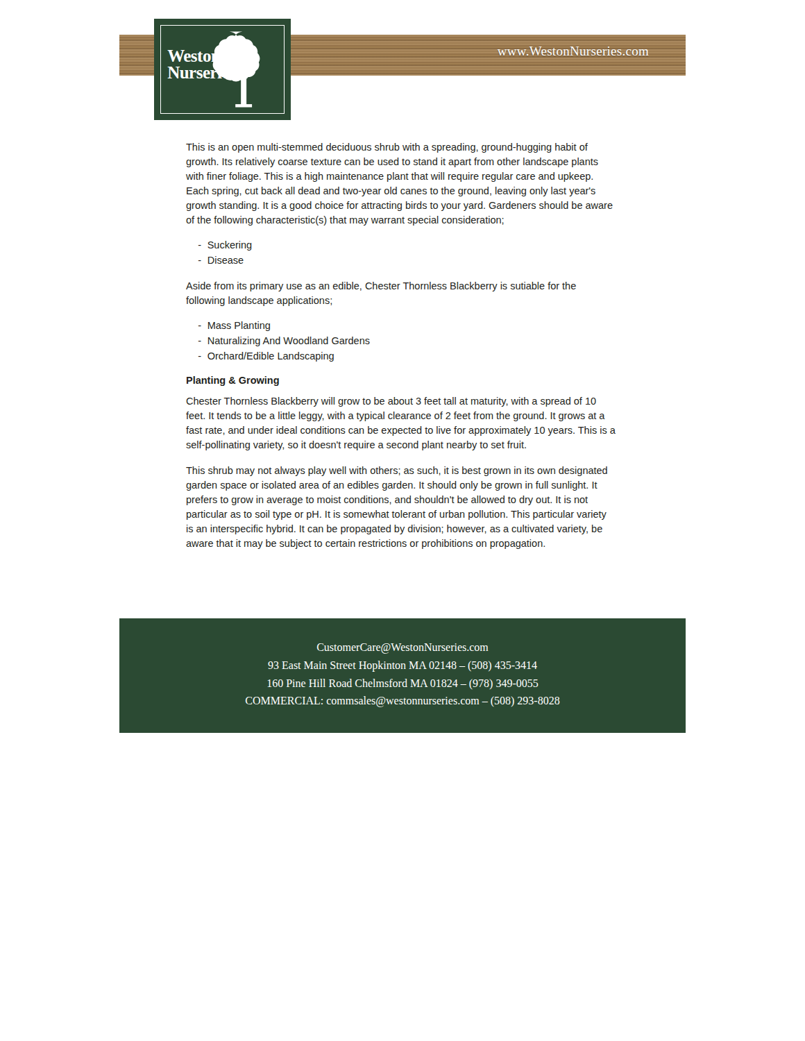www.WestonNurseries.com
Weston Nurseries
This is an open multi-stemmed deciduous shrub with a spreading, ground-hugging habit of growth. Its relatively coarse texture can be used to stand it apart from other landscape plants with finer foliage. This is a high maintenance plant that will require regular care and upkeep. Each spring, cut back all dead and two-year old canes to the ground, leaving only last year's growth standing. It is a good choice for attracting birds to your yard. Gardeners should be aware of the following characteristic(s) that may warrant special consideration;
Suckering
Disease
Aside from its primary use as an edible, Chester Thornless Blackberry is sutiable for the following landscape applications;
Mass Planting
Naturalizing And Woodland Gardens
Orchard/Edible Landscaping
Planting & Growing
Chester Thornless Blackberry will grow to be about 3 feet tall at maturity, with a spread of 10 feet. It tends to be a little leggy, with a typical clearance of 2 feet from the ground. It grows at a fast rate, and under ideal conditions can be expected to live for approximately 10 years. This is a self-pollinating variety, so it doesn't require a second plant nearby to set fruit.
This shrub may not always play well with others; as such, it is best grown in its own designated garden space or isolated area of an edibles garden. It should only be grown in full sunlight. It prefers to grow in average to moist conditions, and shouldn't be allowed to dry out. It is not particular as to soil type or pH. It is somewhat tolerant of urban pollution. This particular variety is an interspecific hybrid. It can be propagated by division; however, as a cultivated variety, be aware that it may be subject to certain restrictions or prohibitions on propagation.
CustomerCare@WestonNurseries.com
93 East Main Street Hopkinton MA 02148 – (508) 435-3414
160 Pine Hill Road Chelmsford MA 01824 – (978) 349-0055
COMMERCIAL: commsales@westonnurseries.com – (508) 293-8028